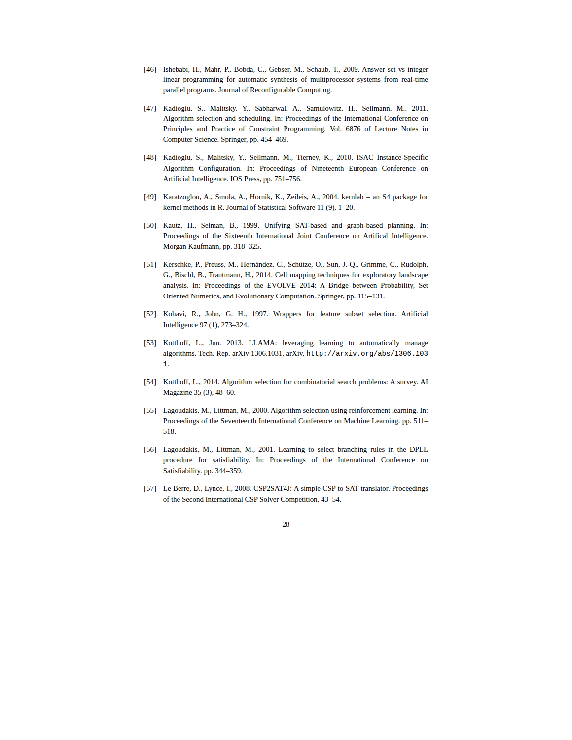[46] Ishebabi, H., Mahr, P., Bobda, C., Gebser, M., Schaub, T., 2009. Answer set vs integer linear programming for automatic synthesis of multiprocessor systems from real-time parallel programs. Journal of Reconfigurable Computing.
[47] Kadioglu, S., Malitsky, Y., Sabharwal, A., Samulowitz, H., Sellmann, M., 2011. Algorithm selection and scheduling. In: Proceedings of the International Conference on Principles and Practice of Constraint Programming. Vol. 6876 of Lecture Notes in Computer Science. Springer, pp. 454–469.
[48] Kadioglu, S., Malitsky, Y., Sellmann, M., Tierney, K., 2010. ISAC Instance-Specific Algorithm Configuration. In: Proceedings of Nineteenth European Conference on Artificial Intelligence. IOS Press, pp. 751–756.
[49] Karatzoglou, A., Smola, A., Hornik, K., Zeileis, A., 2004. kernlab – an S4 package for kernel methods in R. Journal of Statistical Software 11 (9), 1–20.
[50] Kautz, H., Selman, B., 1999. Unifying SAT-based and graph-based planning. In: Proceedings of the Sixteenth International Joint Conference on Artifical Intelligence. Morgan Kaufmann, pp. 318–325.
[51] Kerschke, P., Preuss, M., Hernández, C., Schütze, O., Sun, J.-Q., Grimme, C., Rudolph, G., Bischl, B., Trautmann, H., 2014. Cell mapping techniques for exploratory landscape analysis. In: Proceedings of the EVOLVE 2014: A Bridge between Probability, Set Oriented Numerics, and Evolutionary Computation. Springer, pp. 115–131.
[52] Kohavi, R., John, G. H., 1997. Wrappers for feature subset selection. Artificial Intelligence 97 (1), 273–324.
[53] Kotthoff, L., Jun. 2013. LLAMA: leveraging learning to automatically manage algorithms. Tech. Rep. arXiv:1306.1031, arXiv, http://arxiv.org/abs/1306.1031.
[54] Kotthoff, L., 2014. Algorithm selection for combinatorial search problems: A survey. AI Magazine 35 (3), 48–60.
[55] Lagoudakis, M., Littman, M., 2000. Algorithm selection using reinforcement learning. In: Proceedings of the Seventeenth International Conference on Machine Learning. pp. 511–518.
[56] Lagoudakis, M., Littman, M., 2001. Learning to select branching rules in the DPLL procedure for satisfiability. In: Proceedings of the International Conference on Satisfiability. pp. 344–359.
[57] Le Berre, D., Lynce, I., 2008. CSP2SAT4J: A simple CSP to SAT translator. Proceedings of the Second International CSP Solver Competition, 43–54.
28